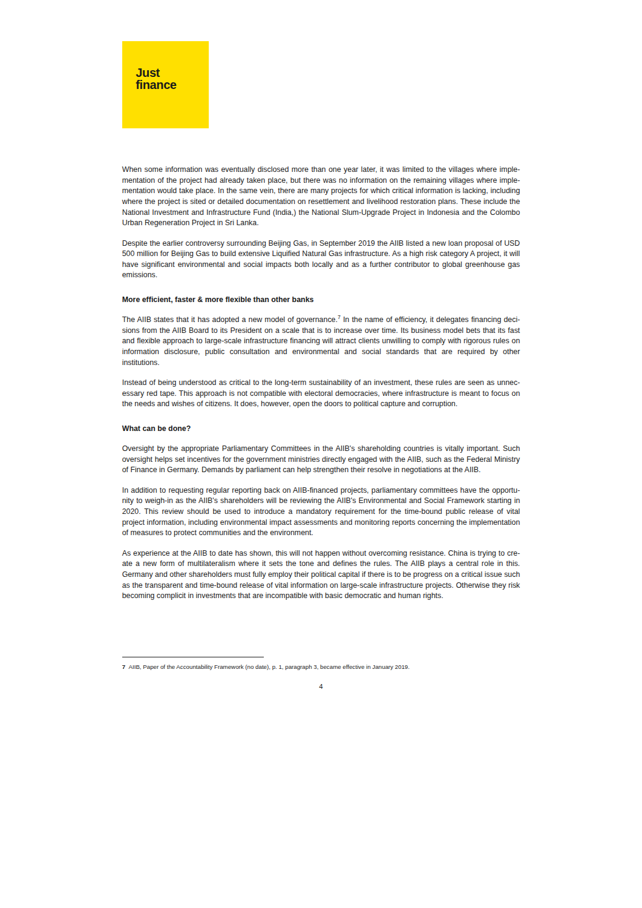Just finance
When some information was eventually disclosed more than one year later, it was limited to the villages where implementation of the project had already taken place, but there was no information on the remaining villages where implementation would take place. In the same vein, there are many projects for which critical information is lacking, including where the project is sited or detailed documentation on resettlement and livelihood restoration plans. These include the National Investment and Infrastructure Fund (India,) the National Slum-Upgrade Project in Indonesia and the Colombo Urban Regeneration Project in Sri Lanka.
Despite the earlier controversy surrounding Beijing Gas, in September 2019 the AIIB listed a new loan proposal of USD 500 million for Beijing Gas to build extensive Liquified Natural Gas infrastructure. As a high risk category A project, it will have significant environmental and social impacts both locally and as a further contributor to global greenhouse gas emissions.
More efficient, faster & more flexible than other banks
The AIIB states that it has adopted a new model of governance.7 In the name of efficiency, it delegates financing decisions from the AIIB Board to its President on a scale that is to increase over time. Its business model bets that its fast and flexible approach to large-scale infrastructure financing will attract clients unwilling to comply with rigorous rules on information disclosure, public consultation and environmental and social standards that are required by other institutions.
Instead of being understood as critical to the long-term sustainability of an investment, these rules are seen as unnecessary red tape. This approach is not compatible with electoral democracies, where infrastructure is meant to focus on the needs and wishes of citizens. It does, however, open the doors to political capture and corruption.
What can be done?
Oversight by the appropriate Parliamentary Committees in the AIIB's shareholding countries is vitally important. Such oversight helps set incentives for the government ministries directly engaged with the AIIB, such as the Federal Ministry of Finance in Germany. Demands by parliament can help strengthen their resolve in negotiations at the AIIB.
In addition to requesting regular reporting back on AIIB-financed projects, parliamentary committees have the opportunity to weigh-in as the AIIB's shareholders will be reviewing the AIIB's Environmental and Social Framework starting in 2020. This review should be used to introduce a mandatory requirement for the time-bound public release of vital project information, including environmental impact assessments and monitoring reports concerning the implementation of measures to protect communities and the environment.
As experience at the AIIB to date has shown, this will not happen without overcoming resistance. China is trying to create a new form of multilateralism where it sets the tone and defines the rules. The AIIB plays a central role in this. Germany and other shareholders must fully employ their political capital if there is to be progress on a critical issue such as the transparent and time-bound release of vital information on large-scale infrastructure projects. Otherwise they risk becoming complicit in investments that are incompatible with basic democratic and human rights.
7 AIIB, Paper of the Accountability Framework (no date), p. 1, paragraph 3, became effective in January 2019.
4